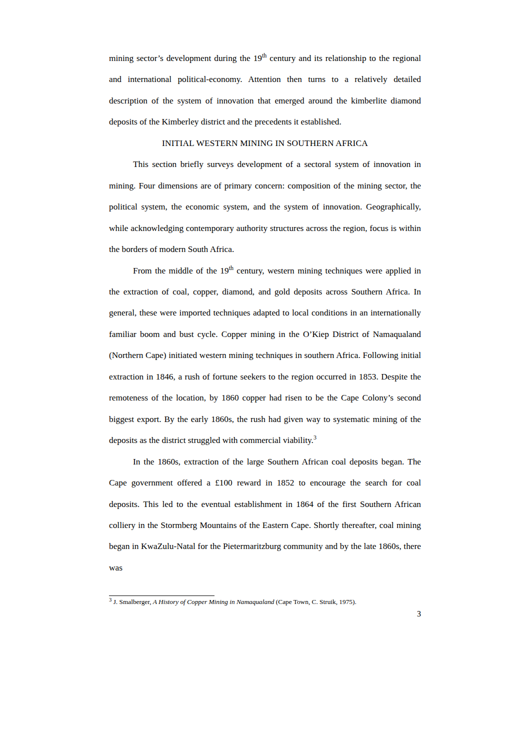mining sector’s development during the 19th century and its relationship to the regional and international political-economy. Attention then turns to a relatively detailed description of the system of innovation that emerged around the kimberlite diamond deposits of the Kimberley district and the precedents it established.
Initial Western Mining in Southern Africa
This section briefly surveys development of a sectoral system of innovation in mining. Four dimensions are of primary concern: composition of the mining sector, the political system, the economic system, and the system of innovation. Geographically, while acknowledging contemporary authority structures across the region, focus is within the borders of modern South Africa.
From the middle of the 19th century, western mining techniques were applied in the extraction of coal, copper, diamond, and gold deposits across Southern Africa. In general, these were imported techniques adapted to local conditions in an internationally familiar boom and bust cycle. Copper mining in the O’Kiep District of Namaqualand (Northern Cape) initiated western mining techniques in southern Africa. Following initial extraction in 1846, a rush of fortune seekers to the region occurred in 1853. Despite the remoteness of the location, by 1860 copper had risen to be the Cape Colony’s second biggest export. By the early 1860s, the rush had given way to systematic mining of the deposits as the district struggled with commercial viability.3
In the 1860s, extraction of the large Southern African coal deposits began. The Cape government offered a £100 reward in 1852 to encourage the search for coal deposits. This led to the eventual establishment in 1864 of the first Southern African colliery in the Stormberg Mountains of the Eastern Cape. Shortly thereafter, coal mining began in KwaZulu-Natal for the Pietermaritzburg community and by the late 1860s, there was
3 J. Smalberger, A History of Copper Mining in Namaqualand (Cape Town, C. Struik, 1975).
3